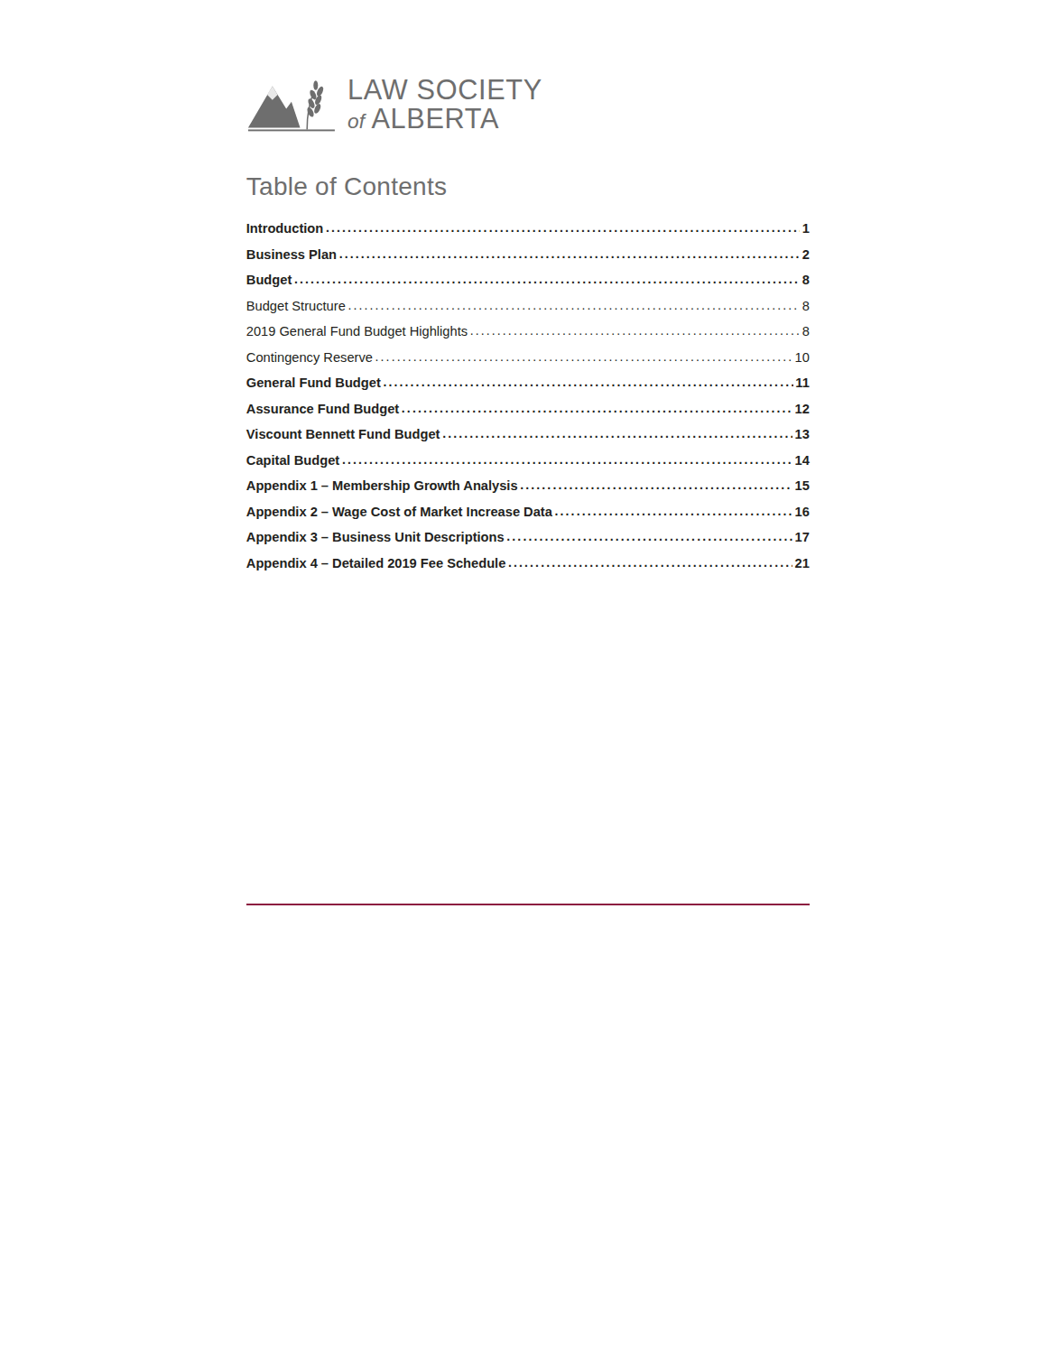LAW SOCIETY of ALBERTA
Table of Contents
Introduction .................................................................................................................. 1
Business Plan .............................................................................................................. 2
Budget ....................................................................................................................... 8
Budget Structure ......................................................................................................... 8
2019 General Fund Budget Highlights ..................................................................... 8
Contingency Reserve .................................................................................................. 10
General Fund Budget .................................................................................................. 11
Assurance Fund Budget ............................................................................................. 12
Viscount Bennett Fund Budget ................................................................................... 13
Capital Budget ........................................................................................................... 14
Appendix 1 – Membership Growth Analysis ....................................................................... 15
Appendix 2 – Wage Cost of Market Increase Data ............................................................ 16
Appendix 3 – Business Unit Descriptions .......................................................................... 17
Appendix 4 – Detailed 2019 Fee Schedule ......................................................................... 21